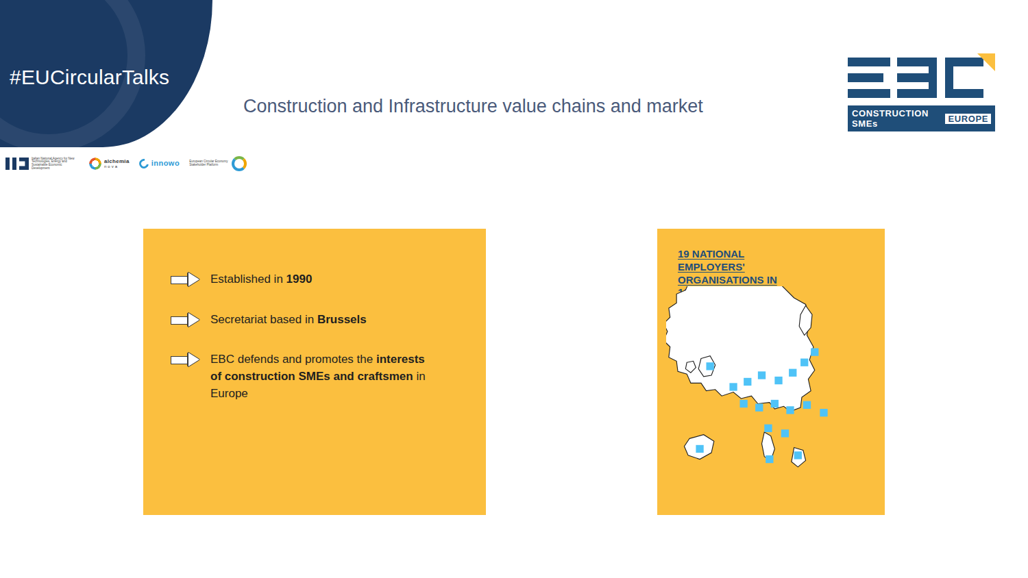#EUCircularTalks
Construction and Infrastructure value chains and market
Italian National Agency for New Technologies, Energy and Sustainable Economic Development
alchemianova
innowo
European Circular Economy Stakeholder Platform
CONSTRUCTION SMEs EUROPE
Established in 1990
Secretariat based in Brussels
EBC defends and promotes the interests of construction SMEs and craftsmen in Europe
19 National
Employers'
Organisations in
16 Countries